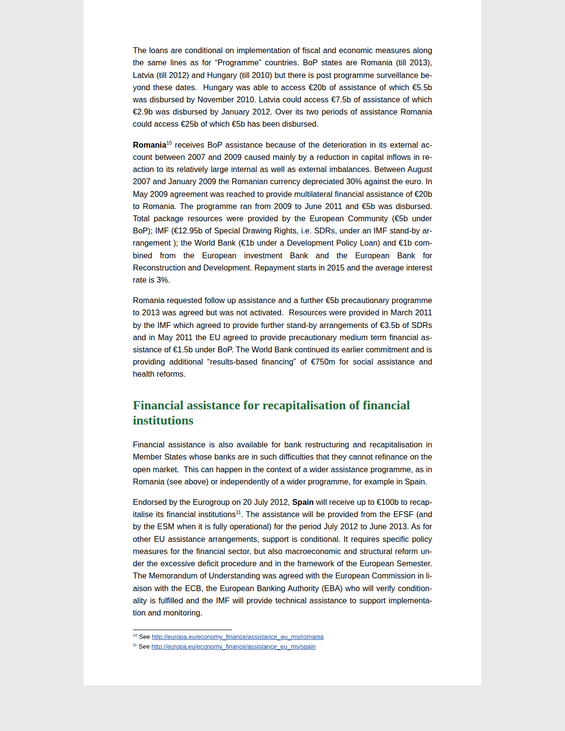The loans are conditional on implementation of fiscal and economic measures along the same lines as for “Programme” countries. BoP states are Romania (till 2013), Latvia (till 2012) and Hungary (till 2010) but there is post programme surveillance beyond these dates. Hungary was able to access €20b of assistance of which €5.5b was disbursed by November 2010. Latvia could access €7.5b of assistance of which €2.9b was disbursed by January 2012. Over its two periods of assistance Romania could access €25b of which €5b has been disbursed.
Romania10 receives BoP assistance because of the deterioration in its external account between 2007 and 2009 caused mainly by a reduction in capital inflows in reaction to its relatively large internal as well as external imbalances. Between August 2007 and January 2009 the Romanian currency depreciated 30% against the euro. In May 2009 agreement was reached to provide multilateral financial assistance of €20b to Romania. The programme ran from 2009 to June 2011 and €5b was disbursed. Total package resources were provided by the European Community (€5b under BoP); IMF (€12.95b of Special Drawing Rights, i.e. SDRs, under an IMF stand-by arrangement ); the World Bank (€1b under a Development Policy Loan) and €1b combined from the European investment Bank and the European Bank for Reconstruction and Development. Repayment starts in 2015 and the average interest rate is 3%.
Romania requested follow up assistance and a further €5b precautionary programme to 2013 was agreed but was not activated. Resources were provided in March 2011 by the IMF which agreed to provide further stand-by arrangements of €3.5b of SDRs and in May 2011 the EU agreed to provide precautionary medium term financial assistance of €1.5b under BoP. The World Bank continued its earlier commitment and is providing additional “results-based financing” of €750m for social assistance and health reforms.
Financial assistance for recapitalisation of financial institutions
Financial assistance is also available for bank restructuring and recapitalisation in Member States whose banks are in such difficulties that they cannot refinance on the open market. This can happen in the context of a wider assistance programme, as in Romania (see above) or independently of a wider programme, for example in Spain.
Endorsed by the Eurogroup on 20 July 2012, Spain will receive up to €100b to recapitalise its financial institutions11. The assistance will be provided from the EFSF (and by the ESM when it is fully operational) for the period July 2012 to June 2013. As for other EU assistance arrangements, support is conditional. It requires specific policy measures for the financial sector, but also macroeconomic and structural reform under the excessive deficit procedure and in the framework of the European Semester. The Memorandum of Understanding was agreed with the European Commission in liaison with the ECB, the European Banking Authority (EBA) who will verify conditionality is fulfilled and the IMF will provide technical assistance to support implementation and monitoring.
10 See http://europa.eu/economy_finance/assistance_eu_ms/romania
11 See http://europa.eu/economy_finance/assistance_eu_ms/spain